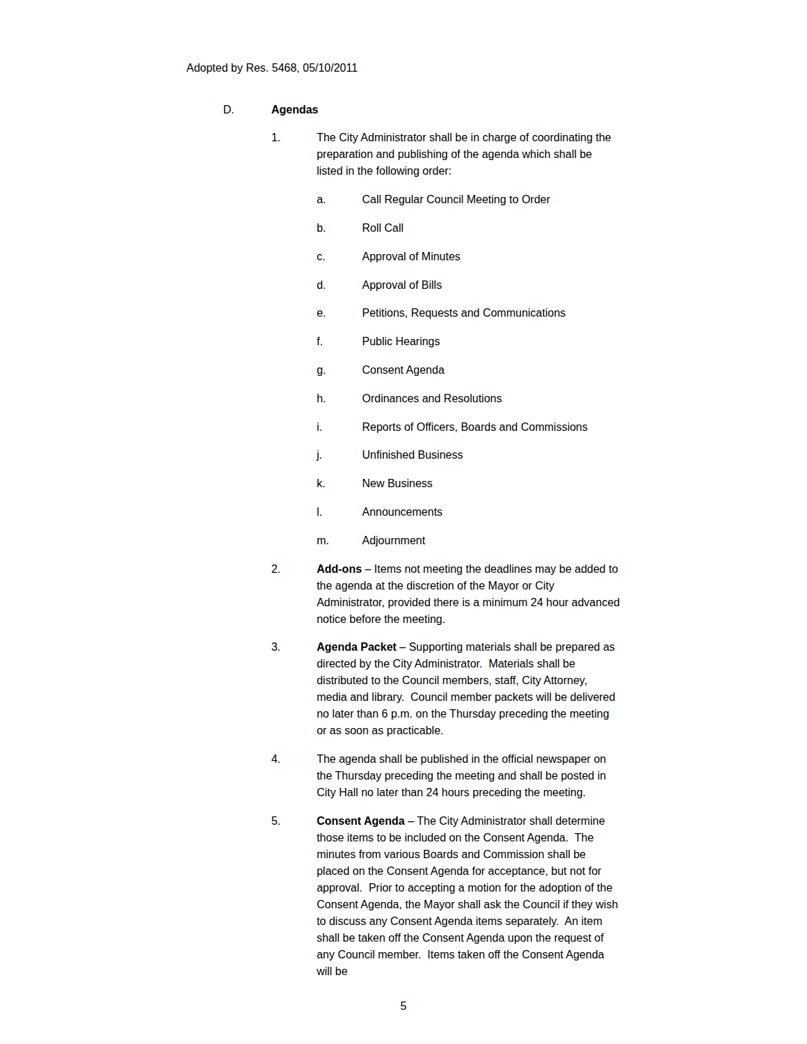Adopted by Res. 5468, 05/10/2011
D.
Agendas
1.
The City Administrator shall be in charge of coordinating the preparation and publishing of the agenda which shall be listed in the following order:
a.
Call Regular Council Meeting to Order
b.
Roll Call
c.
Approval of Minutes
d.
Approval of Bills
e.
Petitions, Requests and Communications
f.
Public Hearings
g.
Consent Agenda
h.
Ordinances and Resolutions
i.
Reports of Officers, Boards and Commissions
j.
Unfinished Business
k.
New Business
l.
Announcements
m.
Adjournment
2.
Add-ons – Items not meeting the deadlines may be added to the agenda at the discretion of the Mayor or City Administrator, provided there is a minimum 24 hour advanced notice before the meeting.
3.
Agenda Packet – Supporting materials shall be prepared as directed by the City Administrator. Materials shall be distributed to the Council members, staff, City Attorney, media and library. Council member packets will be delivered no later than 6 p.m. on the Thursday preceding the meeting or as soon as practicable.
4.
The agenda shall be published in the official newspaper on the Thursday preceding the meeting and shall be posted in City Hall no later than 24 hours preceding the meeting.
5.
Consent Agenda – The City Administrator shall determine those items to be included on the Consent Agenda. The minutes from various Boards and Commission shall be placed on the Consent Agenda for acceptance, but not for approval. Prior to accepting a motion for the adoption of the Consent Agenda, the Mayor shall ask the Council if they wish to discuss any Consent Agenda items separately. An item shall be taken off the Consent Agenda upon the request of any Council member. Items taken off the Consent Agenda will be
5